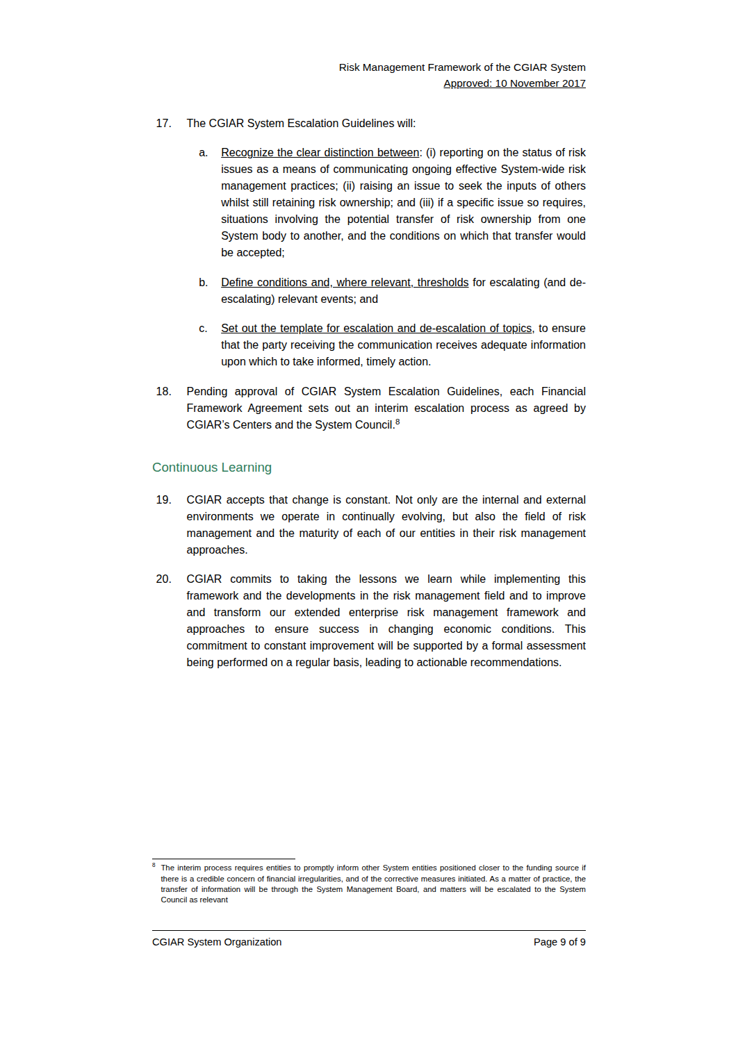Risk Management Framework of the CGIAR System Approved: 10 November 2017
17.
The CGIAR System Escalation Guidelines will:
a.
Recognize the clear distinction between: (i) reporting on the status of risk issues as a means of communicating ongoing effective System-wide risk management practices; (ii) raising an issue to seek the inputs of others whilst still retaining risk ownership; and (iii) if a specific issue so requires, situations involving the potential transfer of risk ownership from one System body to another, and the conditions on which that transfer would be accepted;
b.
Define conditions and, where relevant, thresholds for escalating (and de-escalating) relevant events; and
c.
Set out the template for escalation and de-escalation of topics, to ensure that the party receiving the communication receives adequate information upon which to take informed, timely action.
18.
Pending approval of CGIAR System Escalation Guidelines, each Financial Framework Agreement sets out an interim escalation process as agreed by CGIAR’s Centers and the System Council.8
Continuous Learning
19.
CGIAR accepts that change is constant. Not only are the internal and external environments we operate in continually evolving, but also the field of risk management and the maturity of each of our entities in their risk management approaches.
20.
CGIAR commits to taking the lessons we learn while implementing this framework and the developments in the risk management field and to improve and transform our extended enterprise risk management framework and approaches to ensure success in changing economic conditions. This commitment to constant improvement will be supported by a formal assessment being performed on a regular basis, leading to actionable recommendations.
8
The interim process requires entities to promptly inform other System entities positioned closer to the funding source if there is a credible concern of financial irregularities, and of the corrective measures initiated. As a matter of practice, the transfer of information will be through the System Management Board, and matters will be escalated to the System Council as relevant
CGIAR System Organization Page 9 of 9